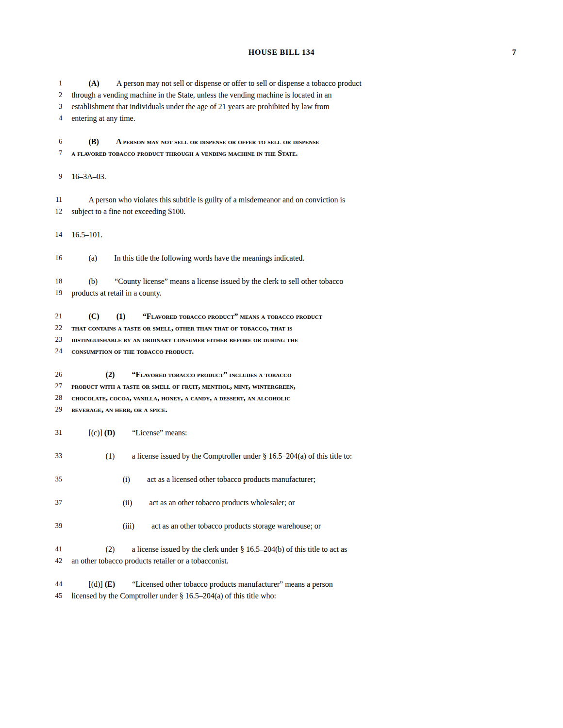HOUSE BILL 134 7
(A) A person may not sell or dispense or offer to sell or dispense a tobacco product
through a vending machine in the State, unless the vending machine is located in an
establishment that individuals under the age of 21 years are prohibited by law from
entering at any time.
(B) A person may not sell or dispense or offer to sell or dispense
a flavored tobacco product through a vending machine in the State.
16–3A–03.
A person who violates this subtitle is guilty of a misdemeanor and on conviction is
subject to a fine not exceeding $100.
16.5–101.
(a) In this title the following words have the meanings indicated.
(b) “County license” means a license issued by the clerk to sell other tobacco
products at retail in a county.
(C) (1) “Flavored tobacco product” means a tobacco product
that contains a taste or smell, other than that of tobacco, that is
distinguishable by an ordinary consumer either before or during the
consumption of the tobacco product.
(2) “Flavored tobacco product” includes a tobacco
product with a taste or smell of fruit, menthol, mint, wintergreen,
chocolate, cocoa, vanilla, honey, a candy, a dessert, an alcoholic
beverage, an herb, or a spice.
[(c)] (D) “License” means:
(1) a license issued by the Comptroller under § 16.5–204(a) of this title to:
(i) act as a licensed other tobacco products manufacturer;
(ii) act as an other tobacco products wholesaler; or
(iii) act as an other tobacco products storage warehouse; or
(2) a license issued by the clerk under § 16.5–204(b) of this title to act as
an other tobacco products retailer or a tobacconist.
[(d)] (E) “Licensed other tobacco products manufacturer” means a person
licensed by the Comptroller under § 16.5–204(a) of this title who: